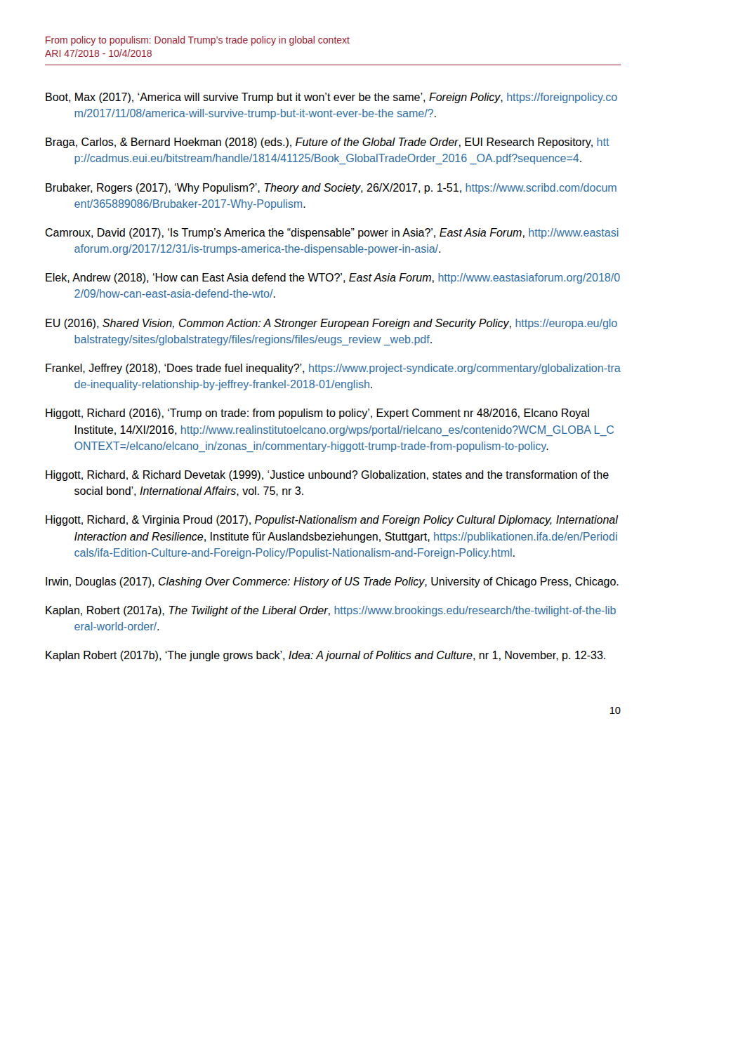From policy to populism: Donald Trump’s trade policy in global context ARI 47/2018 - 10/4/2018
Boot, Max (2017), ‘America will survive Trump but it won’t ever be the same’, Foreign Policy, https://foreignpolicy.com/2017/11/08/america-will-survive-trump-but-it-wont-ever-be-the same/?.
Braga, Carlos, & Bernard Hoekman (2018) (eds.), Future of the Global Trade Order, EUI Research Repository, http://cadmus.eui.eu/bitstream/handle/1814/41125/Book_GlobalTradeOrder_2016 _OA.pdf?sequence=4.
Brubaker, Rogers (2017), ‘Why Populism?’, Theory and Society, 26/X/2017, p. 1-51, https://www.scribd.com/document/365889086/Brubaker-2017-Why-Populism.
Camroux, David (2017), ‘Is Trump’s America the “dispensable” power in Asia?’, East Asia Forum, http://www.eastasiaforum.org/2017/12/31/is-trumps-america-the-dispensable-power-in-asia/.
Elek, Andrew (2018), ‘How can East Asia defend the WTO?’, East Asia Forum, http://www.eastasiaforum.org/2018/02/09/how-can-east-asia-defend-the-wto/.
EU (2016), Shared Vision, Common Action: A Stronger European Foreign and Security Policy, https://europa.eu/globalstrategy/sites/globalstrategy/files/regions/files/eugs_review _web.pdf.
Frankel, Jeffrey (2018), ‘Does trade fuel inequality?’, https://www.project-syndicate.org/commentary/globalization-trade-inequality-relationship-by-jeffrey-frankel-2018-01/english.
Higgott, Richard (2016), ‘Trump on trade: from populism to policy’, Expert Comment nr 48/2016, Elcano Royal Institute, 14/XI/2016, http://www.realinstitutoelcano.org/wps/portal/rielcano_es/contenido?WCM_GLOBA L_CONTEXT=/elcano/elcano_in/zonas_in/commentary-higgott-trump-trade-from-populism-to-policy.
Higgott, Richard, & Richard Devetak (1999), ‘Justice unbound? Globalization, states and the transformation of the social bond’, International Affairs, vol. 75, nr 3.
Higgott, Richard, & Virginia Proud (2017), Populist-Nationalism and Foreign Policy Cultural Diplomacy, International Interaction and Resilience, Institute für Auslandsbeziehungen, Stuttgart, https://publikationen.ifa.de/en/Periodicals/ifa-Edition-Culture-and-Foreign-Policy/Populist-Nationalism-and-Foreign-Policy.html.
Irwin, Douglas (2017), Clashing Over Commerce: History of US Trade Policy, University of Chicago Press, Chicago.
Kaplan, Robert (2017a), The Twilight of the Liberal Order, https://www.brookings.edu/research/the-twilight-of-the-liberal-world-order/.
Kaplan Robert (2017b), ‘The jungle grows back’, Idea: A journal of Politics and Culture, nr 1, November, p. 12-33.
10